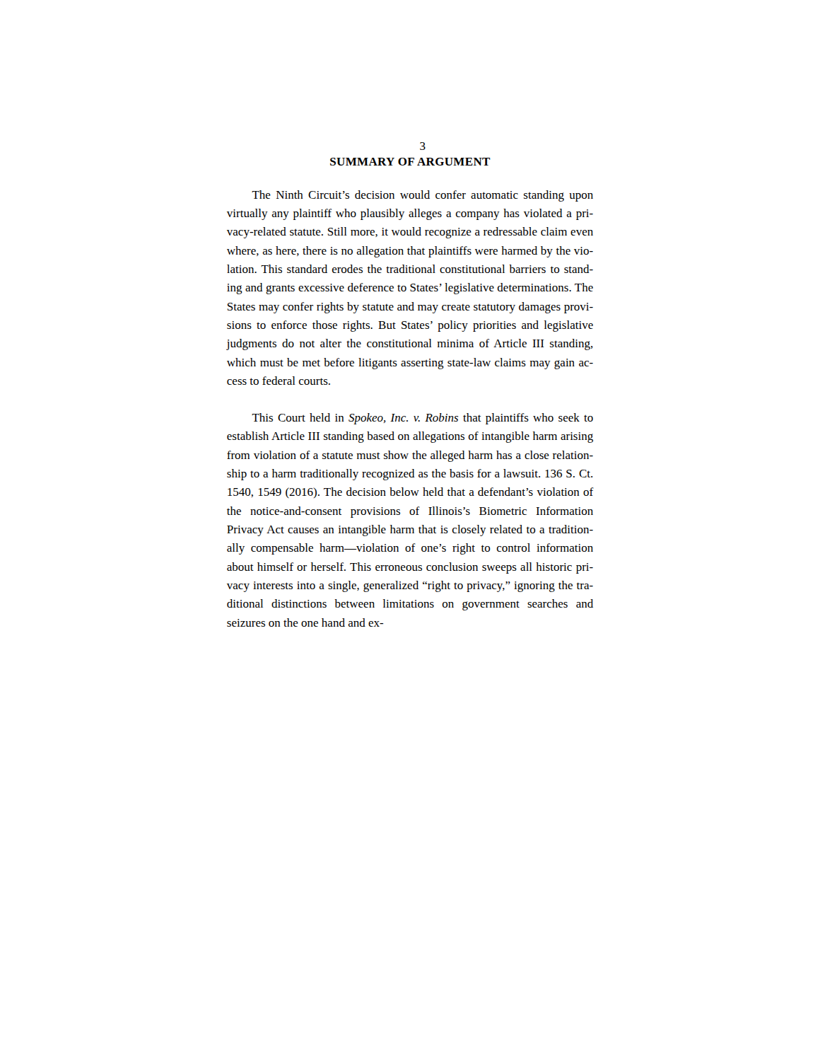3
SUMMARY OF ARGUMENT
The Ninth Circuit’s decision would confer automatic standing upon virtually any plaintiff who plausibly alleges a company has violated a privacy-related statute. Still more, it would recognize a redressable claim even where, as here, there is no allegation that plaintiffs were harmed by the violation. This standard erodes the traditional constitutional barriers to standing and grants excessive deference to States’ legislative determinations. The States may confer rights by statute and may create statutory damages provisions to enforce those rights. But States’ policy priorities and legislative judgments do not alter the constitutional minima of Article III standing, which must be met before litigants asserting state-law claims may gain access to federal courts.
This Court held in Spokeo, Inc. v. Robins that plaintiffs who seek to establish Article III standing based on allegations of intangible harm arising from violation of a statute must show the alleged harm has a close relationship to a harm traditionally recognized as the basis for a lawsuit. 136 S. Ct. 1540, 1549 (2016). The decision below held that a defendant’s violation of the notice-and-consent provisions of Illinois’s Biometric Information Privacy Act causes an intangible harm that is closely related to a traditionally compensable harm—violation of one’s right to control information about himself or herself. This erroneous conclusion sweeps all historic privacy interests into a single, generalized “right to privacy,” ignoring the traditional distinctions between limitations on government searches and seizures on the one hand and ex-